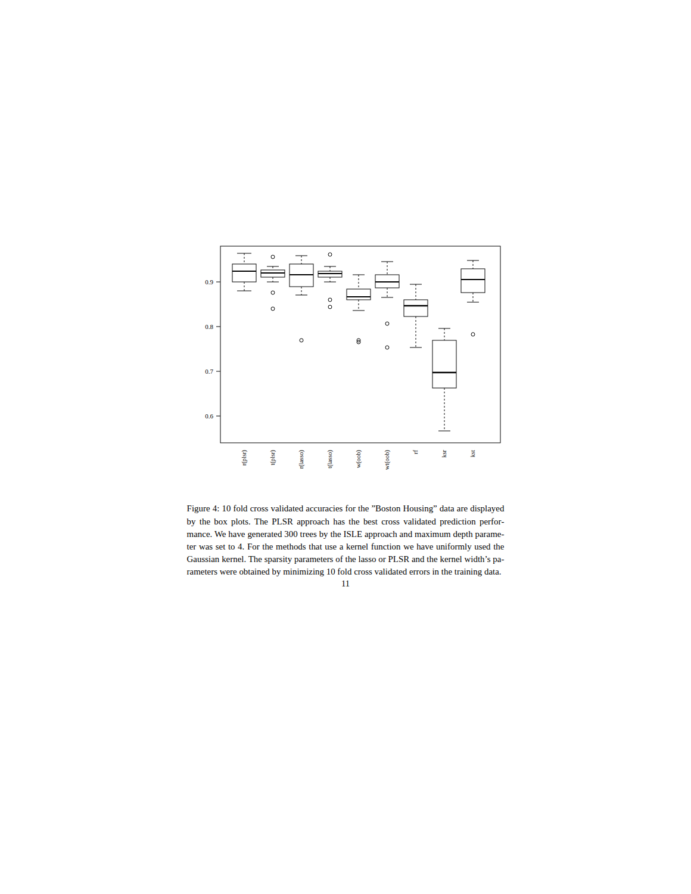0.9 0.8 0.7 0.6 r(plsr) t(plsr) r(lasso) t(lasso) w(oob) wt(oob) rf ksr kst
Figure 4: 10 fold cross validated accuracies for the ”Boston Housing” data are displayed by the box plots. The PLSR approach has the best cross validated prediction performance. We have generated 300 trees by the ISLE approach and maximum depth parameter was set to 4. For the methods that use a kernel function we have uniformly used the Gaussian kernel. The sparsity parameters of the lasso or PLSR and the kernel width’s parameters were obtained by minimizing 10 fold cross validated errors in the training data.
11